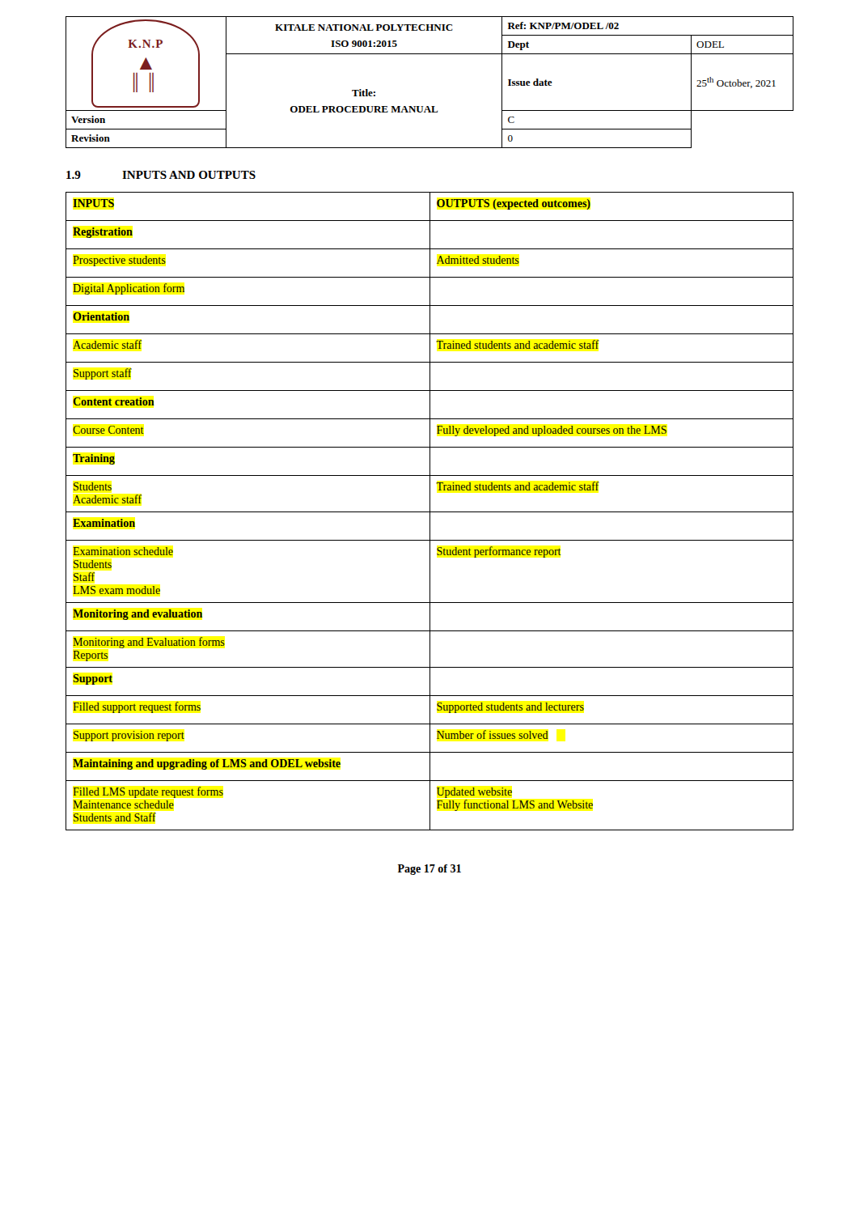| K.N.P ▲ ║║ | KITALE NATIONAL POLYTECHNIC ISO 9001:2015 | Ref: KNP/PM/ODEL /02 |
| Dept | ODEL |
| Title: ODEL PROCEDURE MANUAL | Issue date | 25 th October, 2021 |
| Version | C |
| Revision | 0 |
1.9 INPUTS AND OUTPUTS
| INPUTS | OUTPUTS (expected outcomes) |
| Registration | |
| Prospective students | Admitted students |
| Digital Application form | |
| Orientation | |
| Academic staff | Trained students and academic staff |
| Support staff | |
| Content creation | |
| Course Content | Fully developed and uploaded courses on the LMS |
| Training | |
| Students Academic staff | Trained students and academic staff |
| Examination | |
| Examination schedule Students Staff LMS exam module | Student performance report |
| Monitoring and evaluation | |
| Monitoring and Evaluation forms Reports | |
| Support | |
| Filled support request forms | Supported students and lecturers |
| Support provision report | Number of issues solved |
| Maintaining and upgrading of LMS and ODEL website | |
| Filled LMS update request forms Maintenance schedule Students and Staff | Updated website Fully functional LMS and Website |
Page 17 of 31